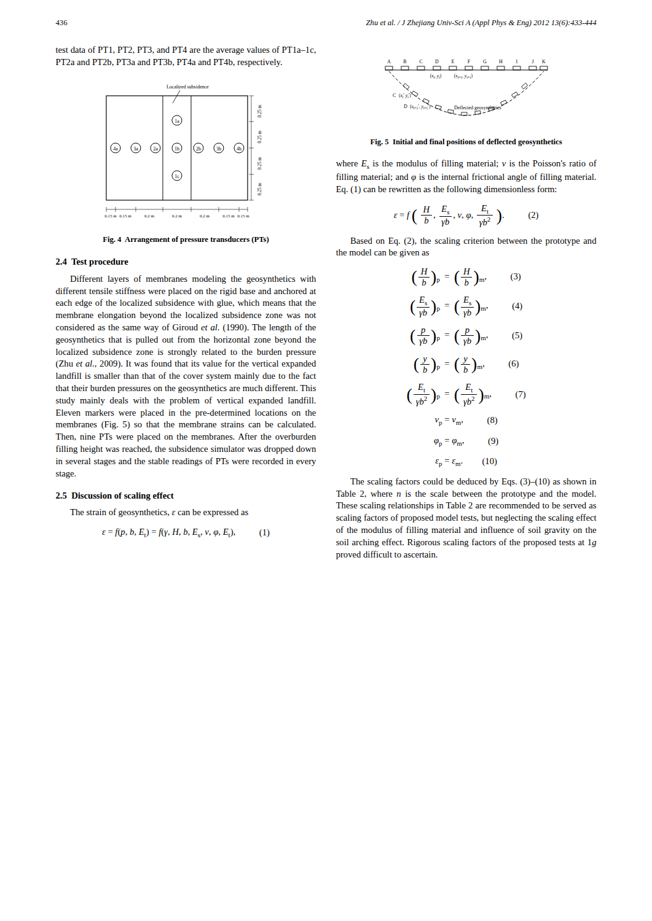436 Zhu et al. / J Zhejiang Univ-Sci A (Appl Phys & Eng) 2012 13(6):433-444
test data of PT1, PT2, PT3, and PT4 are the average values of PT1a–1c, PT2a and PT2b, PT3a and PT3b, PT4a and PT4b, respectively.
Localized subsidence 1a 1b 1c 4a 3a 2a 2b 3b 4b 0.25 m 0.25 m 0.25 m 0.25 m 0.15 m 0.15 m 0.2 m 0.2 m 0.2 m 0.15 m 0.15 m
Fig. 4 Arrangement of pressure transducers (PTs)
2.4 Test procedure
Different layers of membranes modeling the geosynthetics with different tensile stiffness were placed on the rigid base and anchored at each edge of the localized subsidence with glue, which means that the membrane elongation beyond the localized subsidence zone was not considered as the same way of Giroud et al. (1990). The length of the geosynthetics that is pulled out from the horizontal zone beyond the localized subsidence zone is strongly related to the burden pressure (Zhu et al., 2009). It was found that its value for the vertical expanded landfill is smaller than that of the cover system mainly due to the fact that their burden pressures on the geosynthetics are much different. This study mainly deals with the problem of vertical expanded landfill. Eleven markers were placed in the pre-determined locations on the membranes (Fig. 5) so that the membrane strains can be calculated. Then, nine PTs were placed on the membranes. After the overburden filling height was reached, the subsidence simulator was dropped down in several stages and the stable readings of PTs were recorded in every stage.
2.5 Discussion of scaling effect
The strain of geosynthetics, ε can be expressed as
ε = f(p, b, Et) = f(γ, H, b, Es, ν, φ, Et),
(1)
A B C D E F G H I J K (xi, yi) (xi+1, yi+1) C (xi′ yi′) D (xi+1′, yi+1′) Deflected geosynthetics
Fig. 5 Initial and final positions of deflected geosynthetics
where Es is the modulus of filling material; ν is the Poisson's ratio of filling material; and φ is the internal frictional angle of filling material. Eq. (1) can be rewritten as the following dimensionless form:
ε = f ( Hb, Es γb, ν, φ, Et γb 2 ).
(2)
Based on Eq. (2), the scaling criterion between the prototype and the model can be given as
(Hb) p = (Hb) m,
(3)
(Es γb) p = (Es γb) m,
(4)
(pγb) p = (pγb) m,
(5)
(yb) p = (yb) m,
(6)
(Et γb 2) p = (Et γb 2) m,
(7)
νp = νm,
(8)
φp = φm,
(9)
εp = εm.
(10)
The scaling factors could be deduced by Eqs. (3)–(10) as shown in Table 2, where n is the scale between the prototype and the model. These scaling relationships in Table 2 are recommended to be served as scaling factors of proposed model tests, but neglecting the scaling effect of the modulus of filling material and influence of soil gravity on the soil arching effect. Rigorous scaling factors of the proposed tests at 1g proved difficult to ascertain.